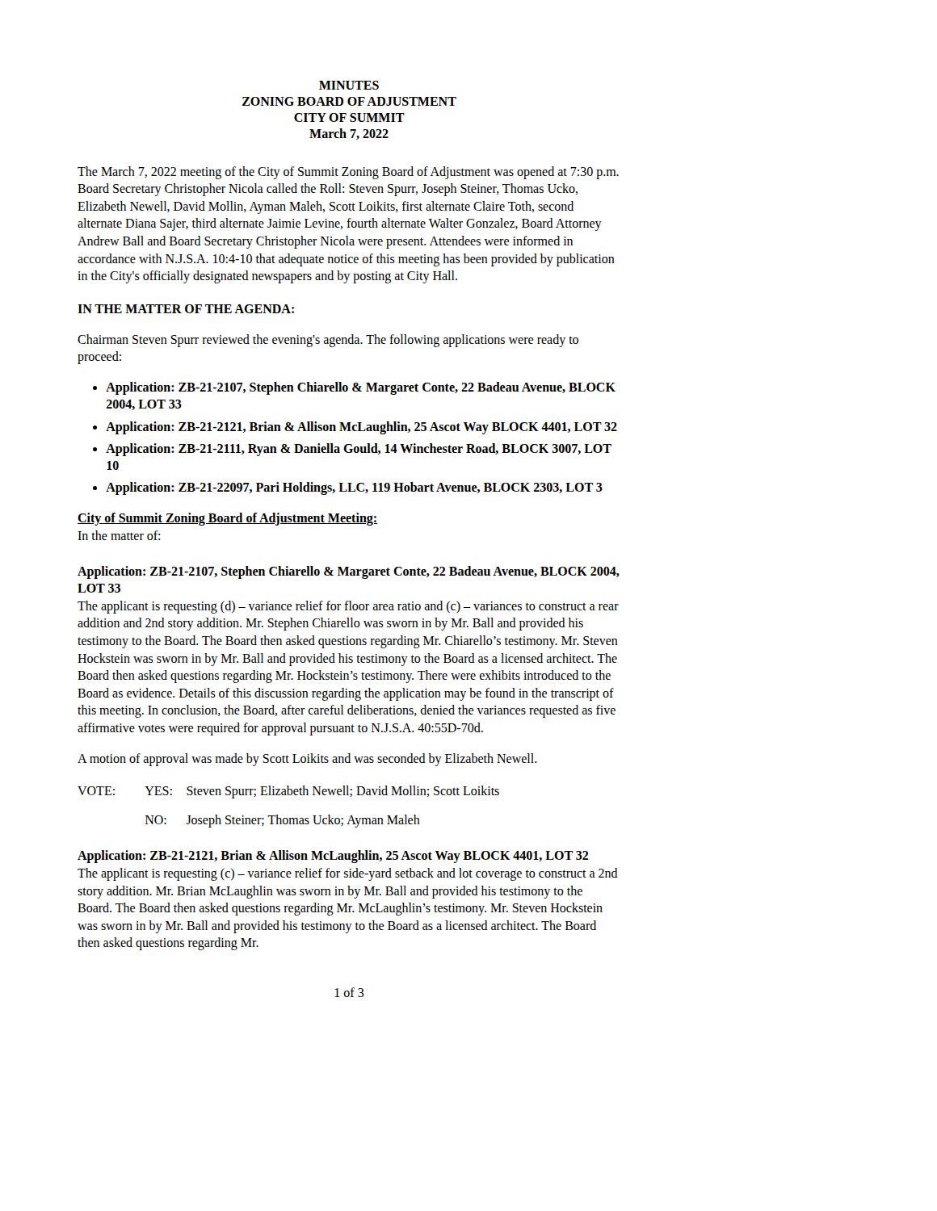MINUTES
ZONING BOARD OF ADJUSTMENT
CITY OF SUMMIT
March 7, 2022
The March 7, 2022 meeting of the City of Summit Zoning Board of Adjustment was opened at 7:30 p.m. Board Secretary Christopher Nicola called the Roll: Steven Spurr, Joseph Steiner, Thomas Ucko, Elizabeth Newell, David Mollin, Ayman Maleh, Scott Loikits, first alternate Claire Toth, second alternate Diana Sajer, third alternate Jaimie Levine, fourth alternate Walter Gonzalez, Board Attorney Andrew Ball and Board Secretary Christopher Nicola were present. Attendees were informed in accordance with N.J.S.A. 10:4-10 that adequate notice of this meeting has been provided by publication in the City's officially designated newspapers and by posting at City Hall.
IN THE MATTER OF THE AGENDA:
Chairman Steven Spurr reviewed the evening's agenda. The following applications were ready to proceed:
Application: ZB-21-2107, Stephen Chiarello & Margaret Conte, 22 Badeau Avenue, BLOCK 2004, LOT 33
Application: ZB-21-2121, Brian & Allison McLaughlin, 25 Ascot Way BLOCK 4401, LOT 32
Application: ZB-21-2111, Ryan & Daniella Gould, 14 Winchester Road, BLOCK 3007, LOT 10
Application: ZB-21-22097, Pari Holdings, LLC, 119 Hobart Avenue, BLOCK 2303, LOT 3
City of Summit Zoning Board of Adjustment Meeting:
In the matter of:
Application: ZB-21-2107, Stephen Chiarello & Margaret Conte, 22 Badeau Avenue, BLOCK 2004, LOT 33
The applicant is requesting (d) – variance relief for floor area ratio and (c) – variances to construct a rear addition and 2nd story addition. Mr. Stephen Chiarello was sworn in by Mr. Ball and provided his testimony to the Board. The Board then asked questions regarding Mr. Chiarello’s testimony. Mr. Steven Hockstein was sworn in by Mr. Ball and provided his testimony to the Board as a licensed architect. The Board then asked questions regarding Mr. Hockstein’s testimony. There were exhibits introduced to the Board as evidence. Details of this discussion regarding the application may be found in the transcript of this meeting. In conclusion, the Board, after careful deliberations, denied the variances requested as five affirmative votes were required for approval pursuant to N.J.S.A. 40:55D-70d.
A motion of approval was made by Scott Loikits and was seconded by Elizabeth Newell.
VOTE:
YES:
Steven Spurr; Elizabeth Newell; David Mollin; Scott Loikits
NO:
Joseph Steiner; Thomas Ucko; Ayman Maleh
Application: ZB-21-2121, Brian & Allison McLaughlin, 25 Ascot Way BLOCK 4401, LOT 32
The applicant is requesting (c) – variance relief for side-yard setback and lot coverage to construct a 2nd story addition. Mr. Brian McLaughlin was sworn in by Mr. Ball and provided his testimony to the Board. The Board then asked questions regarding Mr. McLaughlin’s testimony. Mr. Steven Hockstein was sworn in by Mr. Ball and provided his testimony to the Board as a licensed architect. The Board then asked questions regarding Mr.
1 of 3